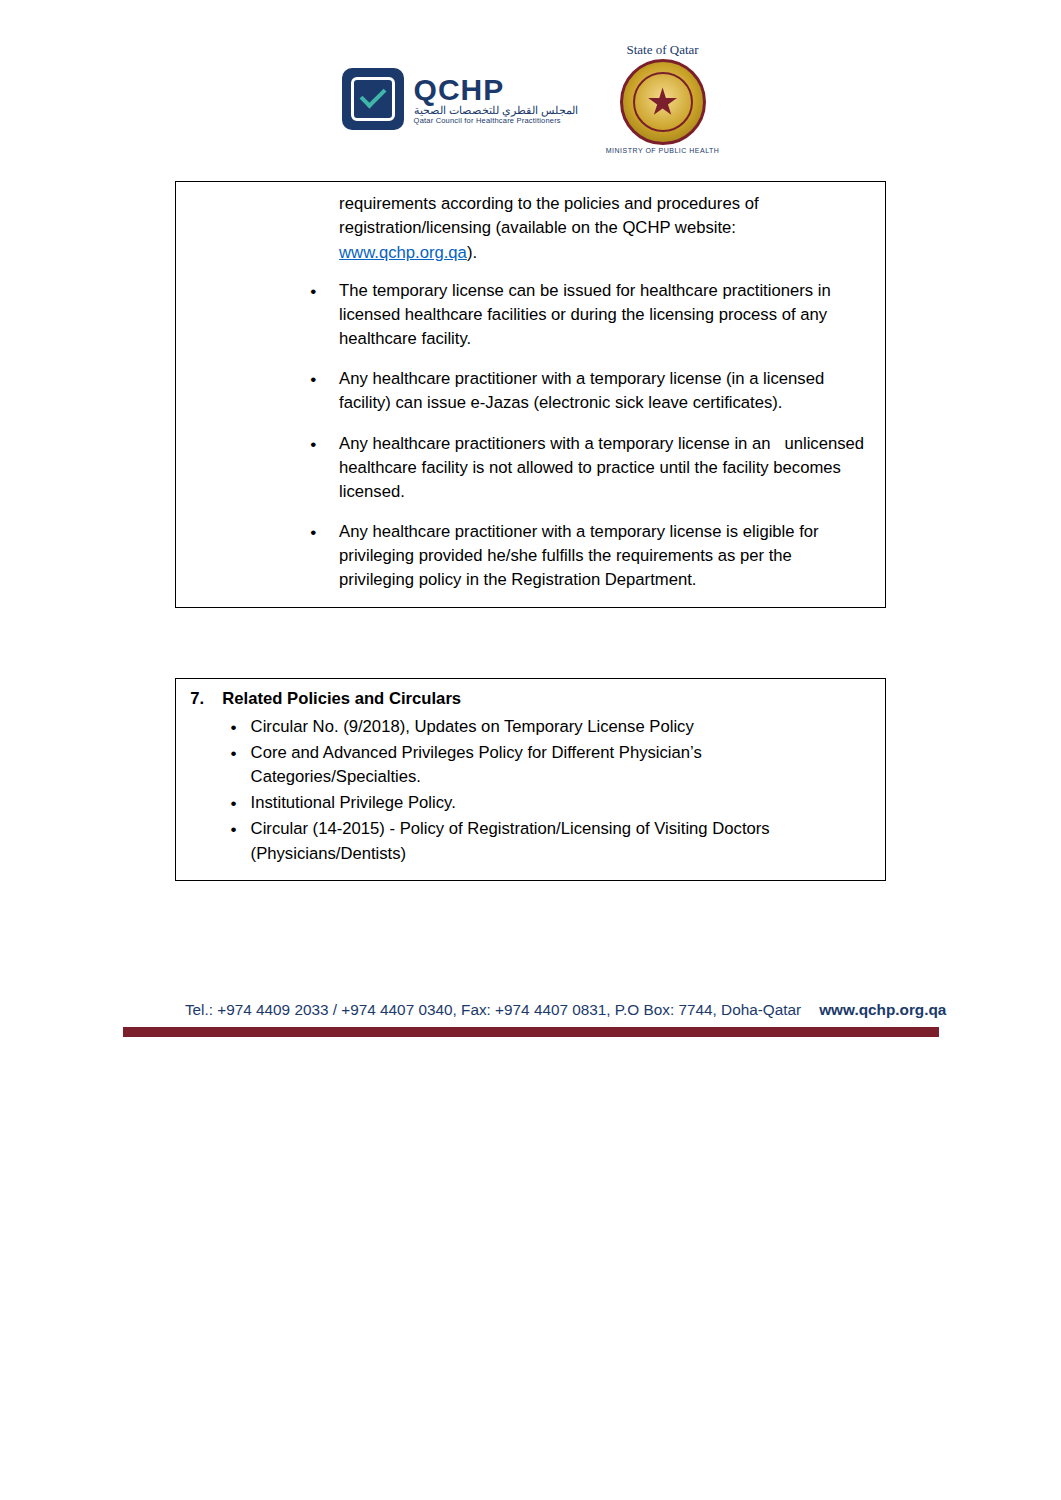QCHP
المجلس القطري للتخصصات الصحية
Qatar Council for Healthcare Practitioners
State of Qatar
MINISTRY OF PUBLIC HEALTH
requirements according to the policies and procedures of registration/licensing (available on the QCHP website: www.qchp.org.qa).
The temporary license can be issued for healthcare practitioners in licensed healthcare facilities or during the licensing process of any healthcare facility.
Any healthcare practitioner with a temporary license (in a licensed facility) can issue e-Jazas (electronic sick leave certificates).
Any healthcare practitioners with a temporary license in an unlicensed healthcare facility is not allowed to practice until the facility becomes licensed.
Any healthcare practitioner with a temporary license is eligible for privileging provided he/she fulfills the requirements as per the privileging policy in the Registration Department.
7. Related Policies and Circulars
Circular No. (9/2018), Updates on Temporary License Policy
Core and Advanced Privileges Policy for Different Physician’s Categories/Specialties.
Institutional Privilege Policy.
Circular (14-2015) - Policy of Registration/Licensing of Visiting Doctors (Physicians/Dentists)
Tel.: +974 4409 2033 / +974 4407 0340, Fax: +974 4407 0831, P.O Box: 7744, Doha-Qatar www.qchp.org.qa